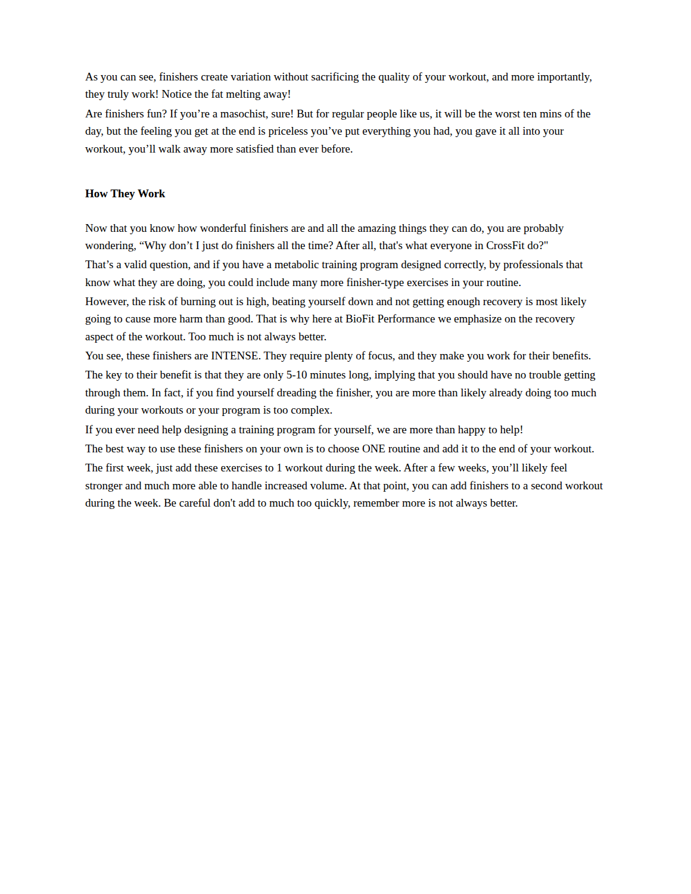As you can see, finishers create variation without sacrificing the quality of your workout, and more importantly, they truly work! Notice the fat melting away!
Are finishers fun? If you’re a masochist, sure! But for regular people like us, it will be the worst ten mins of the day, but the feeling you get at the end is priceless you’ve put everything you had, you gave it all into your workout, you’ll walk away more satisfied than ever before.
How They Work
Now that you know how wonderful finishers are and all the amazing things they can do, you are probably wondering, “Why don’t I just do finishers all the time? After all, that's what everyone in CrossFit do?"
That’s a valid question, and if you have a metabolic training program designed correctly, by professionals that know what they are doing, you could include many more finisher-type exercises in your routine.
However, the risk of burning out is high, beating yourself down and not getting enough recovery is most likely going to cause more harm than good. That is why here at BioFit Performance we emphasize on the recovery aspect of the workout. Too much is not always better.
You see, these finishers are INTENSE. They require plenty of focus, and they make you work for their benefits.
The key to their benefit is that they are only 5-10 minutes long, implying that you should have no trouble getting through them. In fact, if you find yourself dreading the finisher, you are more than likely already doing too much during your workouts or your program is too complex.
If you ever need help designing a training program for yourself, we are more than happy to help!
The best way to use these finishers on your own is to choose ONE routine and add it to the end of your workout.
The first week, just add these exercises to 1 workout during the week. After a few weeks, you’ll likely feel stronger and much more able to handle increased volume. At that point, you can add finishers to a second workout during the week. Be careful don't add to much too quickly, remember more is not always better.